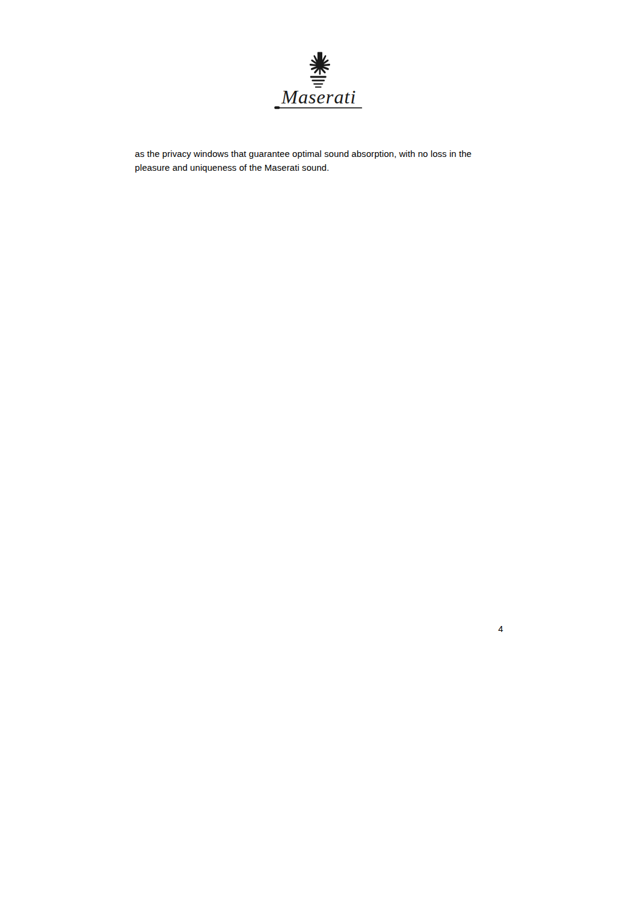Maserati
as the privacy windows that guarantee optimal sound absorption, with no loss in the pleasure and uniqueness of the Maserati sound.
4